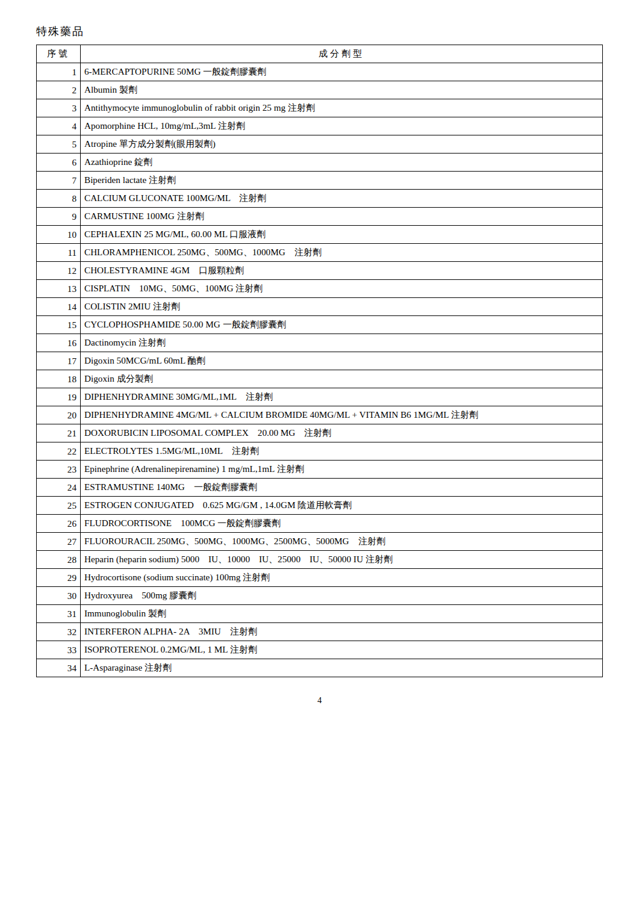特殊藥品
| 序號 | 成分劑型 |
| --- | --- |
| 1 | 6-MERCAPTOPURINE 50MG 一般錠劑膠囊劑 |
| 2 | Albumin 製劑 |
| 3 | Antithymocyte immunoglobulin of rabbit origin 25 mg 注射劑 |
| 4 | Apomorphine HCL, 10mg/mL,3mL 注射劑 |
| 5 | Atropine 單方成分製劑(眼用製劑) |
| 6 | Azathioprine 錠劑 |
| 7 | Biperiden lactate 注射劑 |
| 8 | CALCIUM GLUCONATE 100MG/ML 注射劑 |
| 9 | CARMUSTINE 100MG 注射劑 |
| 10 | CEPHALEXIN 25 MG/ML, 60.00 ML 口服液劑 |
| 11 | CHLORAMPHENICOL 250MG、500MG、1000MG 注射劑 |
| 12 | CHOLESTYRAMINE 4GM 口服顆粒劑 |
| 13 | CISPLATIN 10MG、50MG、100MG 注射劑 |
| 14 | COLISTIN 2MIU 注射劑 |
| 15 | CYCLOPHOSPHAMIDE 50.00 MG 一般錠劑膠囊劑 |
| 16 | Dactinomycin 注射劑 |
| 17 | Digoxin 50MCG/mL 60mL 酏劑 |
| 18 | Digoxin 成分製劑 |
| 19 | DIPHENHYDRAMINE 30MG/ML,1ML 注射劑 |
| 20 | DIPHENHYDRAMINE 4MG/ML + CALCIUM BROMIDE 40MG/ML + VITAMIN B6 1MG/ML 注射劑 |
| 21 | DOXORUBICIN LIPOSOMAL COMPLEX 20.00 MG 注射劑 |
| 22 | ELECTROLYTES 1.5MG/ML,10ML 注射劑 |
| 23 | Epinephrine (Adrenalinepirenamine) 1 mg/mL,1mL 注射劑 |
| 24 | ESTRAMUSTINE 140MG 一般錠劑膠囊劑 |
| 25 | ESTROGEN CONJUGATED 0.625 MG/GM , 14.0GM 陰道用軟膏劑 |
| 26 | FLUDROCORTISONE 100MCG 一般錠劑膠囊劑 |
| 27 | FLUOROURACIL 250MG、500MG、1000MG、2500MG、5000MG 注射劑 |
| 28 | Heparin (heparin sodium) 5000 IU、10000 IU、25000 IU、50000 IU 注射劑 |
| 29 | Hydrocortisone (sodium succinate) 100mg 注射劑 |
| 30 | Hydroxyurea 500mg 膠囊劑 |
| 31 | Immunoglobulin 製劑 |
| 32 | INTERFERON ALPHA- 2A 3MIU 注射劑 |
| 33 | ISOPROTERENOL 0.2MG/ML, 1 ML 注射劑 |
| 34 | L-Asparaginase 注射劑 |
4